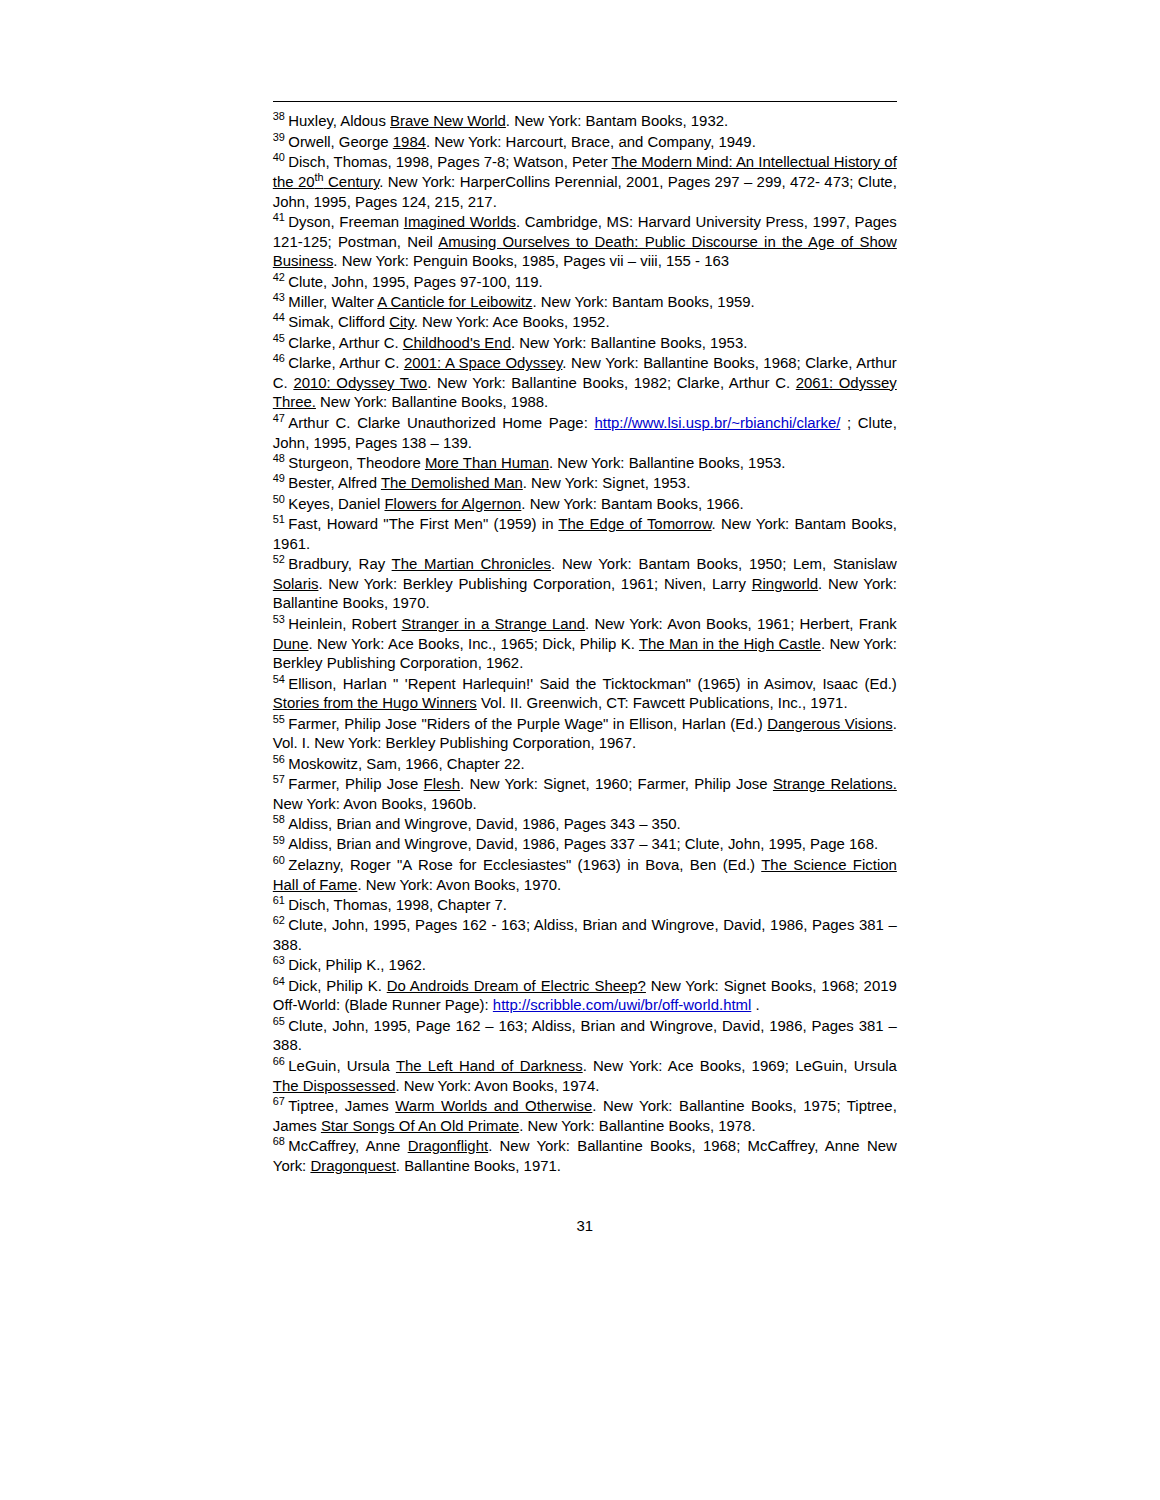38Huxley, Aldous Brave New World. New York: Bantam Books, 1932.
39Orwell, George 1984. New York: Harcourt, Brace, and Company, 1949.
40Disch, Thomas, 1998, Pages 7-8; Watson, Peter The Modern Mind: An Intellectual History of the 20th Century. New York: HarperCollins Perennial, 2001, Pages 297 – 299, 472- 473; Clute, John, 1995, Pages 124, 215, 217.
41Dyson, Freeman Imagined Worlds. Cambridge, MS: Harvard University Press, 1997, Pages 121-125; Postman, Neil Amusing Ourselves to Death: Public Discourse in the Age of Show Business. New York: Penguin Books, 1985, Pages vii – viii, 155 - 163
42Clute, John, 1995, Pages 97-100, 119.
43Miller, Walter A Canticle for Leibowitz. New York: Bantam Books, 1959.
44Simak, Clifford City. New York: Ace Books, 1952.
45Clarke, Arthur C. Childhood's End. New York: Ballantine Books, 1953.
46Clarke, Arthur C. 2001: A Space Odyssey. New York: Ballantine Books, 1968; Clarke, Arthur C. 2010: Odyssey Two. New York: Ballantine Books, 1982; Clarke, Arthur C. 2061: Odyssey Three. New York: Ballantine Books, 1988.
47Arthur C. Clarke Unauthorized Home Page: http://www.lsi.usp.br/~rbianchi/clarke/ ; Clute, John, 1995, Pages 138 – 139.
48Sturgeon, Theodore More Than Human. New York: Ballantine Books, 1953.
49Bester, Alfred The Demolished Man. New York: Signet, 1953.
50Keyes, Daniel Flowers for Algernon. New York: Bantam Books, 1966.
51Fast, Howard "The First Men" (1959) in The Edge of Tomorrow. New York: Bantam Books, 1961.
52Bradbury, Ray The Martian Chronicles. New York: Bantam Books, 1950; Lem, Stanislaw Solaris. New York: Berkley Publishing Corporation, 1961; Niven, Larry Ringworld. New York: Ballantine Books, 1970.
53Heinlein, Robert Stranger in a Strange Land. New York: Avon Books, 1961; Herbert, Frank Dune. New York: Ace Books, Inc., 1965; Dick, Philip K. The Man in the High Castle. New York: Berkley Publishing Corporation, 1962.
54Ellison, Harlan " 'Repent Harlequin!' Said the Ticktockman" (1965) in Asimov, Isaac (Ed.) Stories from the Hugo Winners Vol. II. Greenwich, CT: Fawcett Publications, Inc., 1971.
55Farmer, Philip Jose "Riders of the Purple Wage" in Ellison, Harlan (Ed.) Dangerous Visions. Vol. I. New York: Berkley Publishing Corporation, 1967.
56Moskowitz, Sam, 1966, Chapter 22.
57Farmer, Philip Jose Flesh. New York: Signet, 1960; Farmer, Philip Jose Strange Relations. New York: Avon Books, 1960b.
58Aldiss, Brian and Wingrove, David, 1986, Pages 343 – 350.
59Aldiss, Brian and Wingrove, David, 1986, Pages 337 – 341; Clute, John, 1995, Page 168.
60Zelazny, Roger "A Rose for Ecclesiastes" (1963) in Bova, Ben (Ed.) The Science Fiction Hall of Fame. New York: Avon Books, 1970.
61Disch, Thomas, 1998, Chapter 7.
62Clute, John, 1995, Pages 162 - 163; Aldiss, Brian and Wingrove, David, 1986, Pages 381 – 388.
63Dick, Philip K., 1962.
64Dick, Philip K. Do Androids Dream of Electric Sheep? New York: Signet Books, 1968; 2019 Off-World: (Blade Runner Page): http://scribble.com/uwi/br/off-world.html .
65Clute, John, 1995, Page 162 – 163; Aldiss, Brian and Wingrove, David, 1986, Pages 381 – 388.
66LeGuin, Ursula The Left Hand of Darkness. New York: Ace Books, 1969; LeGuin, Ursula The Dispossessed. New York: Avon Books, 1974.
67Tiptree, James Warm Worlds and Otherwise. New York: Ballantine Books, 1975; Tiptree, James Star Songs Of An Old Primate. New York: Ballantine Books, 1978.
68McCaffrey, Anne Dragonflight. New York: Ballantine Books, 1968; McCaffrey, Anne New York: Dragonquest. Ballantine Books, 1971.
31